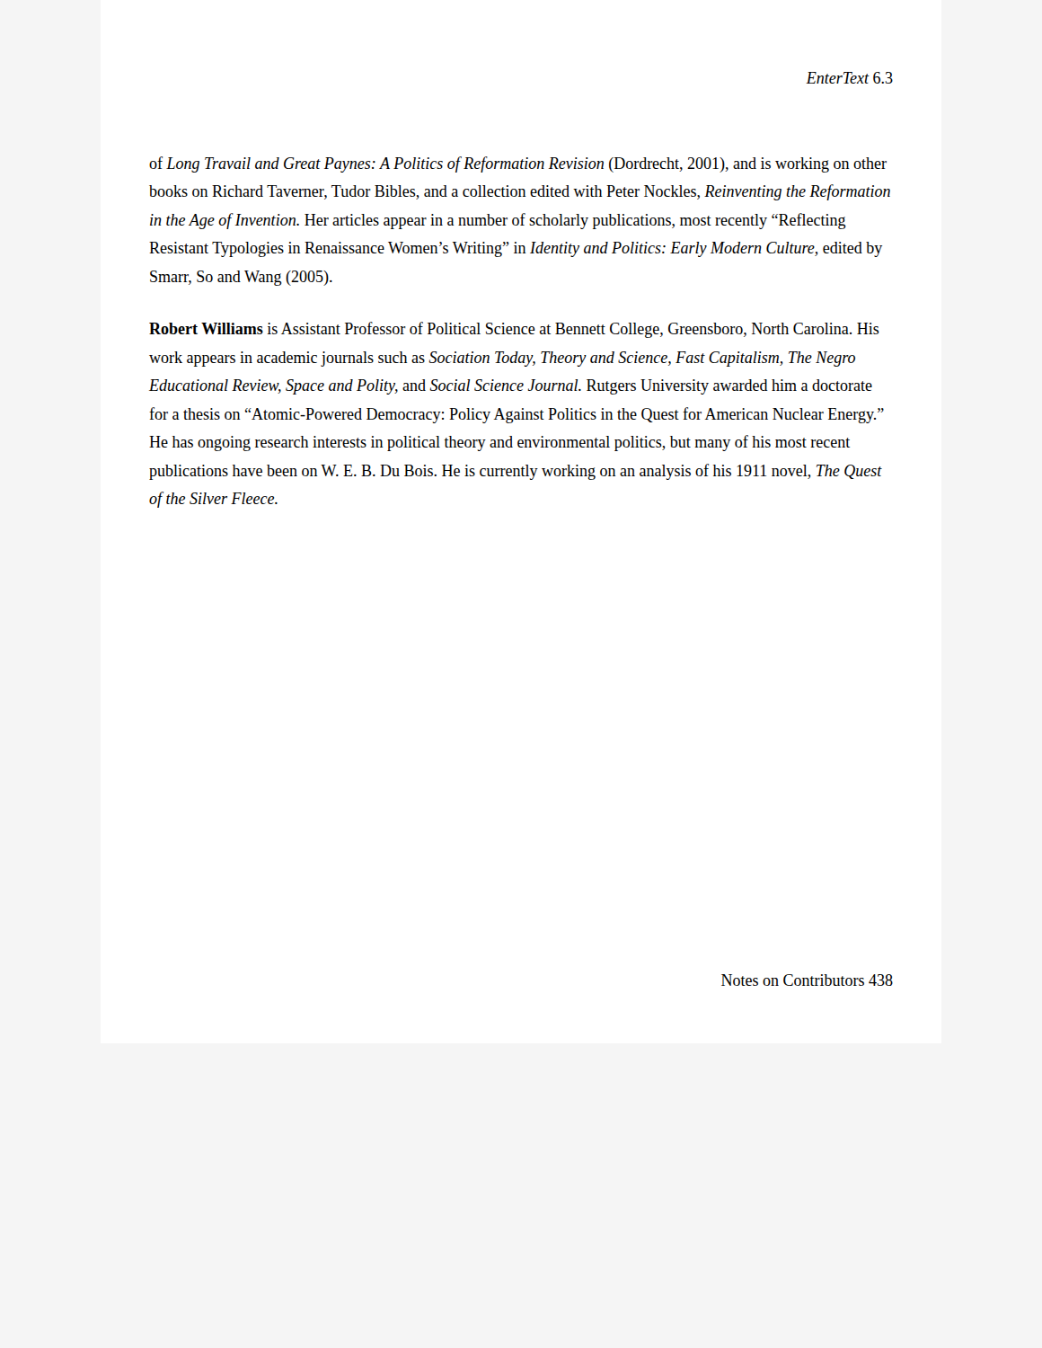EnterText 6.3
of Long Travail and Great Paynes: A Politics of Reformation Revision (Dordrecht, 2001), and is working on other books on Richard Taverner, Tudor Bibles, and a collection edited with Peter Nockles, Reinventing the Reformation in the Age of Invention. Her articles appear in a number of scholarly publications, most recently “Reflecting Resistant Typologies in Renaissance Women’s Writing” in Identity and Politics: Early Modern Culture, edited by Smarr, So and Wang (2005).
Robert Williams is Assistant Professor of Political Science at Bennett College, Greensboro, North Carolina. His work appears in academic journals such as Sociation Today, Theory and Science, Fast Capitalism, The Negro Educational Review, Space and Polity, and Social Science Journal. Rutgers University awarded him a doctorate for a thesis on “Atomic-Powered Democracy: Policy Against Politics in the Quest for American Nuclear Energy.” He has ongoing research interests in political theory and environmental politics, but many of his most recent publications have been on W. E. B. Du Bois. He is currently working on an analysis of his 1911 novel, The Quest of the Silver Fleece.
Notes on Contributors 438